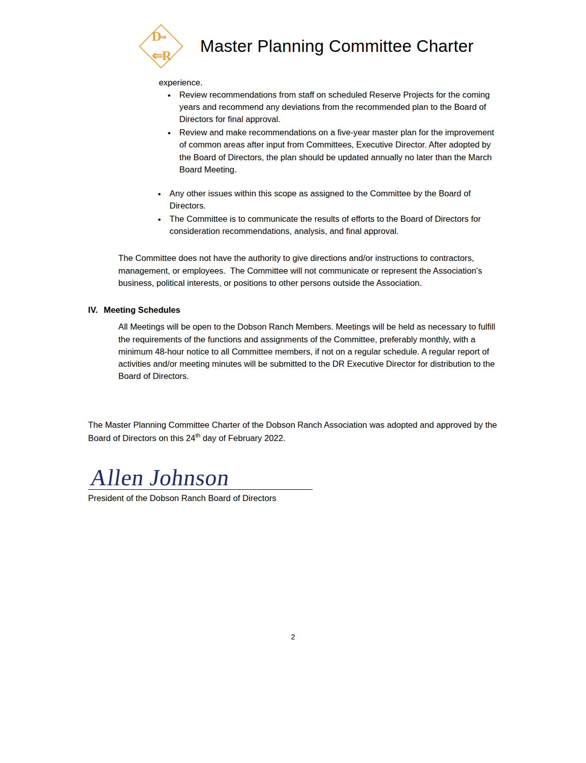D⇒
⇐R
Master Planning Committee Charter
experience.
Review recommendations from staff on scheduled Reserve Projects for the coming years and recommend any deviations from the recommended plan to the Board of Directors for final approval.
Review and make recommendations on a five-year master plan for the improvement of common areas after input from Committees, Executive Director. After adopted by the Board of Directors, the plan should be updated annually no later than the March Board Meeting.
Any other issues within this scope as assigned to the Committee by the Board of Directors.
The Committee is to communicate the results of efforts to the Board of Directors for consideration recommendations, analysis, and final approval.
The Committee does not have the authority to give directions and/or instructions to contractors, management, or employees. The Committee will not communicate or represent the Association's business, political interests, or positions to other persons outside the Association.
IV. Meeting Schedules
All Meetings will be open to the Dobson Ranch Members. Meetings will be held as necessary to fulfill the requirements of the functions and assignments of the Committee, preferably monthly, with a minimum 48-hour notice to all Committee members, if not on a regular schedule. A regular report of activities and/or meeting minutes will be submitted to the DR Executive Director for distribution to the Board of Directors.
The Master Planning Committee Charter of the Dobson Ranch Association was adopted and approved by the Board of Directors on this 24th day of February 2022.
Allen Johnson
President of the Dobson Ranch Board of Directors
2